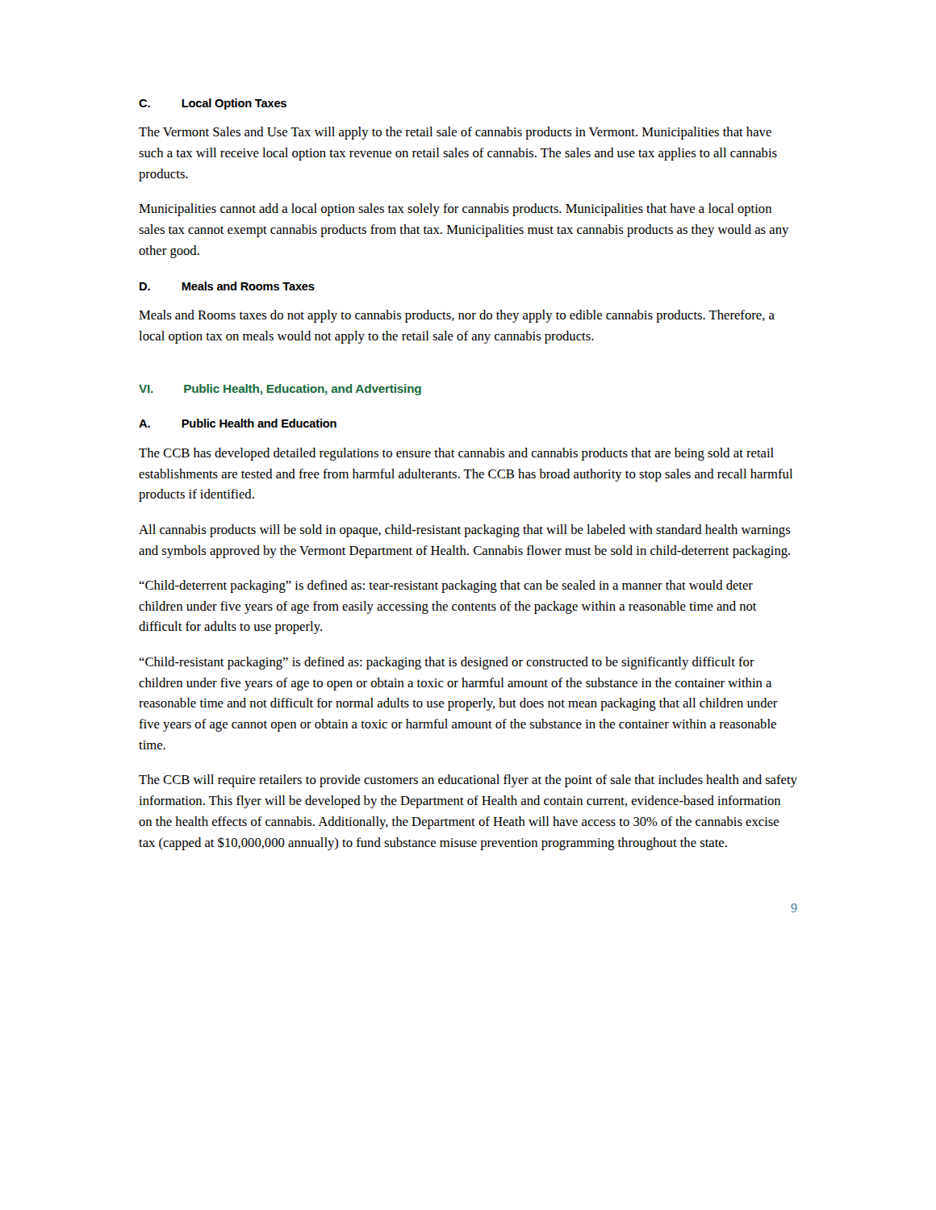C. Local Option Taxes
The Vermont Sales and Use Tax will apply to the retail sale of cannabis products in Vermont. Municipalities that have such a tax will receive local option tax revenue on retail sales of cannabis. The sales and use tax applies to all cannabis products.
Municipalities cannot add a local option sales tax solely for cannabis products. Municipalities that have a local option sales tax cannot exempt cannabis products from that tax. Municipalities must tax cannabis products as they would as any other good.
D. Meals and Rooms Taxes
Meals and Rooms taxes do not apply to cannabis products, nor do they apply to edible cannabis products. Therefore, a local option tax on meals would not apply to the retail sale of any cannabis products.
VI. Public Health, Education, and Advertising
A. Public Health and Education
The CCB has developed detailed regulations to ensure that cannabis and cannabis products that are being sold at retail establishments are tested and free from harmful adulterants. The CCB has broad authority to stop sales and recall harmful products if identified.
All cannabis products will be sold in opaque, child-resistant packaging that will be labeled with standard health warnings and symbols approved by the Vermont Department of Health. Cannabis flower must be sold in child-deterrent packaging.
“Child-deterrent packaging” is defined as: tear-resistant packaging that can be sealed in a manner that would deter children under five years of age from easily accessing the contents of the package within a reasonable time and not difficult for adults to use properly.
“Child-resistant packaging” is defined as: packaging that is designed or constructed to be significantly difficult for children under five years of age to open or obtain a toxic or harmful amount of the substance in the container within a reasonable time and not difficult for normal adults to use properly, but does not mean packaging that all children under five years of age cannot open or obtain a toxic or harmful amount of the substance in the container within a reasonable time.
The CCB will require retailers to provide customers an educational flyer at the point of sale that includes health and safety information. This flyer will be developed by the Department of Health and contain current, evidence-based information on the health effects of cannabis. Additionally, the Department of Heath will have access to 30% of the cannabis excise tax (capped at $10,000,000 annually) to fund substance misuse prevention programming throughout the state.
9